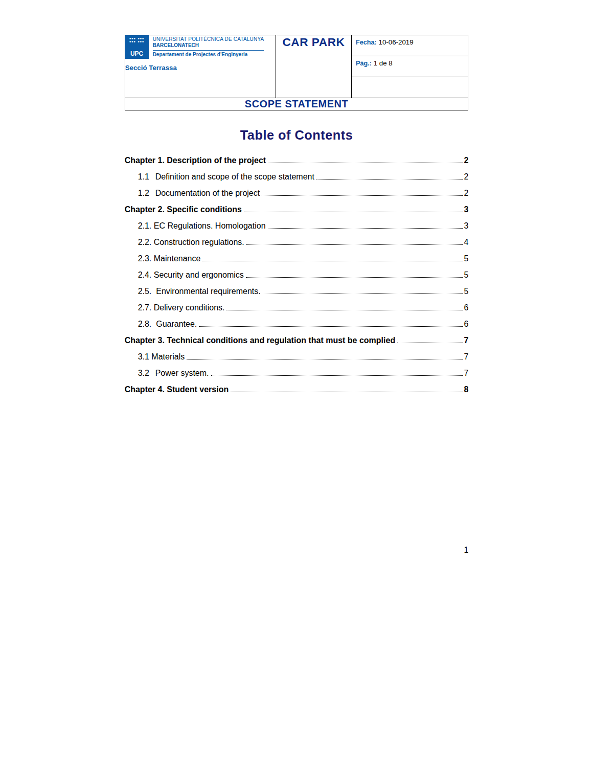| ••• ••• ••• ••• UPC UNIVERSITAT POLITÈCNICA DE CATALUNYA BARCELONA TECH Departament de Projectes d'Enginyeria Secció Terrassa | CAR PARK | / Fecha: 10-06-2019 / |
| / Pág.: 1 de 8 / |
| SCOPE STATEMENT |
Table of Contents
Chapter 1. Description of the project 2
1.1 Definition and scope of the scope statement 2
1.2 Documentation of the project 2
Chapter 2. Specific conditions 3
2.1. EC Regulations. Homologation 3
2.2. Construction regulations. 4
2.3. Maintenance 5
2.4. Security and ergonomics 5
2.5. Environmental requirements. 5
2.7. Delivery conditions. 6
2.8. Guarantee. 6
Chapter 3. Technical conditions and regulation that must be complied 7
3.1 Materials 7
3.2 Power system. 7
Chapter 4. Student version 8
1